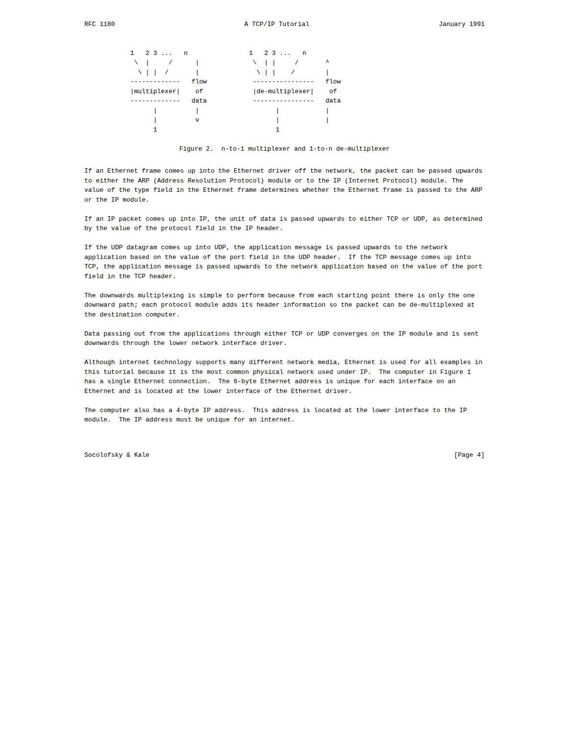RFC 1180 A TCP/IP Tutorial January 1991
            1   2 3 ...   n                1   2 3 ...   n
             \  |     /      |              \  | |     /       ^
              \ | |  /       |               \ | |    /        |
            -------------   flow            ----------------   flow
            |multiplexer|    of             |de-multiplexer|    of
            -------------   data            ----------------   data
                  |          |                    |            |
                  |          v                    |            |
                  1                               1
Figure 2. n-to-1 multiplexer and 1-to-n de-multiplexer
If an Ethernet frame comes up into the Ethernet driver off the network, the packet can be passed upwards to either the ARP (Address Resolution Protocol) module or to the IP (Internet Protocol) module. The value of the type field in the Ethernet frame determines whether the Ethernet frame is passed to the ARP or the IP module.
If an IP packet comes up into IP, the unit of data is passed upwards to either TCP or UDP, as determined by the value of the protocol field in the IP header.
If the UDP datagram comes up into UDP, the application message is passed upwards to the network application based on the value of the port field in the UDP header. If the TCP message comes up into TCP, the application message is passed upwards to the network application based on the value of the port field in the TCP header.
The downwards multiplexing is simple to perform because from each starting point there is only the one downward path; each protocol module adds its header information so the packet can be de-multiplexed at the destination computer.
Data passing out from the applications through either TCP or UDP converges on the IP module and is sent downwards through the lower network interface driver.
Although internet technology supports many different network media, Ethernet is used for all examples in this tutorial because it is the most common physical network used under IP. The computer in Figure 1 has a single Ethernet connection. The 6-byte Ethernet address is unique for each interface on an Ethernet and is located at the lower interface of the Ethernet driver.
The computer also has a 4-byte IP address. This address is located at the lower interface to the IP module. The IP address must be unique for an internet.
Socolofsky & Kale [Page 4]